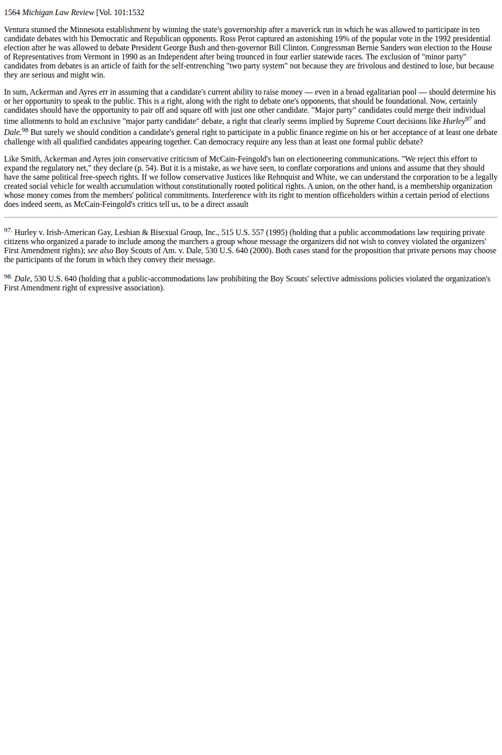1564 Michigan Law Review [Vol. 101:1532
Ventura stunned the Minnesota establishment by winning the state's governorship after a maverick run in which he was allowed to participate in ten candidate debates with his Democratic and Republican opponents. Ross Perot captured an astonishing 19% of the popular vote in the 1992 presidential election after he was allowed to debate President George Bush and then-governor Bill Clinton. Congressman Bernie Sanders won election to the House of Representatives from Vermont in 1990 as an Independent after being trounced in four earlier statewide races. The exclusion of "minor party" candidates from debates is an article of faith for the self-entrenching "two party system" not because they are frivolous and destined to lose, but because they are serious and might win.
In sum, Ackerman and Ayres err in assuming that a candidate's current ability to raise money — even in a broad egalitarian pool — should determine his or her opportunity to speak to the public. This is a right, along with the right to debate one's opponents, that should be foundational. Now, certainly candidates should have the opportunity to pair off and square off with just one other candidate. "Major party" candidates could merge their individual time allotments to hold an exclusive "major party candidate" debate, a right that clearly seems implied by Supreme Court decisions like Hurley97 and Dale.98 But surely we should condition a candidate's general right to participate in a public finance regime on his or her acceptance of at least one debate challenge with all qualified candidates appearing together. Can democracy require any less than at least one formal public debate?
Like Smith, Ackerman and Ayres join conservative criticism of McCain-Feingold's ban on electioneering communications. "We reject this effort to expand the regulatory net," they declare (p. 54). But it is a mistake, as we have seen, to conflate corporations and unions and assume that they should have the same political free-speech rights. If we follow conservative Justices like Rehnquist and White, we can understand the corporation to be a legally created social vehicle for wealth accumulation without constitutionally rooted political rights. A union, on the other hand, is a membership organization whose money comes from the members' political commitments. Interference with its right to mention officeholders within a certain period of elections does indeed seem, as McCain-Feingold's critics tell us, to be a direct assault
97. Hurley v. Irish-American Gay, Lesbian & Bisexual Group, Inc., 515 U.S. 557 (1995) (holding that a public accommodations law requiring private citizens who organized a parade to include among the marchers a group whose message the organizers did not wish to convey violated the organizers' First Amendment rights); see also Boy Scouts of Am. v. Dale, 530 U.S. 640 (2000). Both cases stand for the proposition that private persons may choose the participants of the forum in which they convey their message.
98. Dale, 530 U.S. 640 (holding that a public-accommodations law prohibiting the Boy Scouts' selective admissions policies violated the organization's First Amendment right of expressive association).